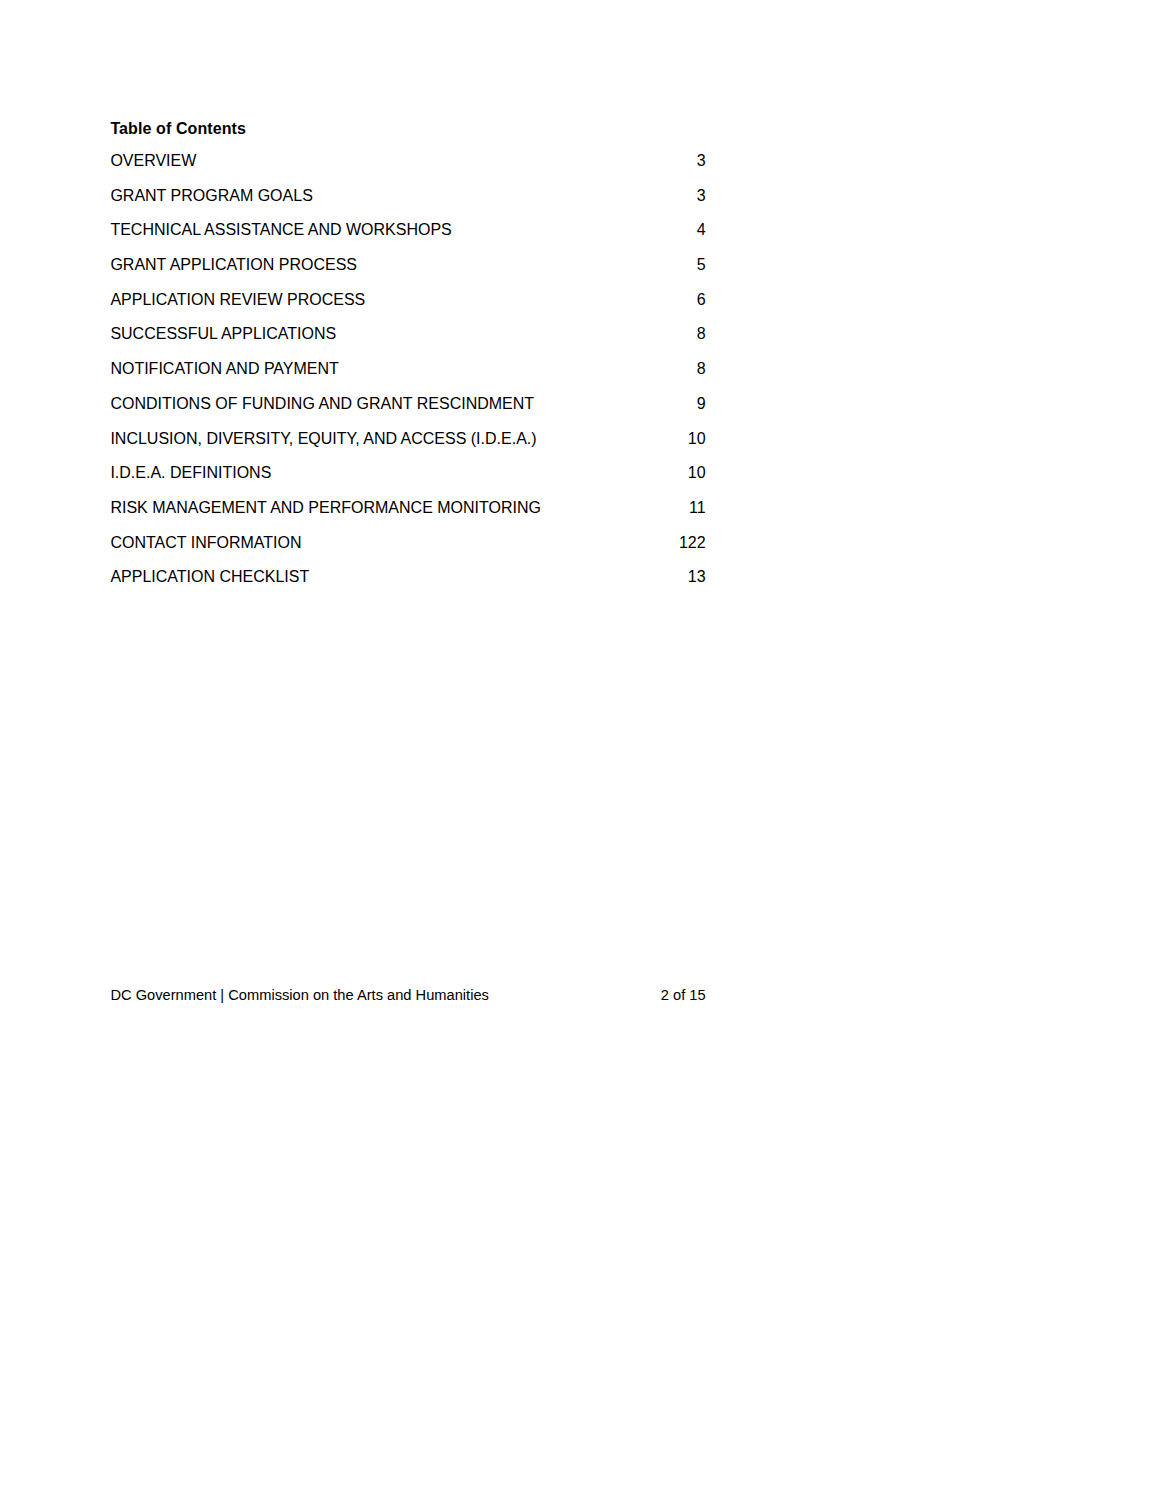Table of Contents
| OVERVIEW | 3 |
| GRANT PROGRAM GOALS | 3 |
| TECHNICAL ASSISTANCE AND WORKSHOPS | 4 |
| GRANT APPLICATION PROCESS | 5 |
| APPLICATION REVIEW PROCESS | 6 |
| SUCCESSFUL APPLICATIONS | 8 |
| NOTIFICATION AND PAYMENT | 8 |
| CONDITIONS OF FUNDING AND GRANT RESCINDMENT | 9 |
| INCLUSION, DIVERSITY, EQUITY, AND ACCESS (I.D.E.A.) | 10 |
| I.D.E.A. DEFINITIONS | 10 |
| RISK MANAGEMENT AND PERFORMANCE MONITORING | 11 |
| CONTACT INFORMATION | 122 |
| APPLICATION CHECKLIST | 13 |
DC Government | Commission on the Arts and Humanities
2 of 15